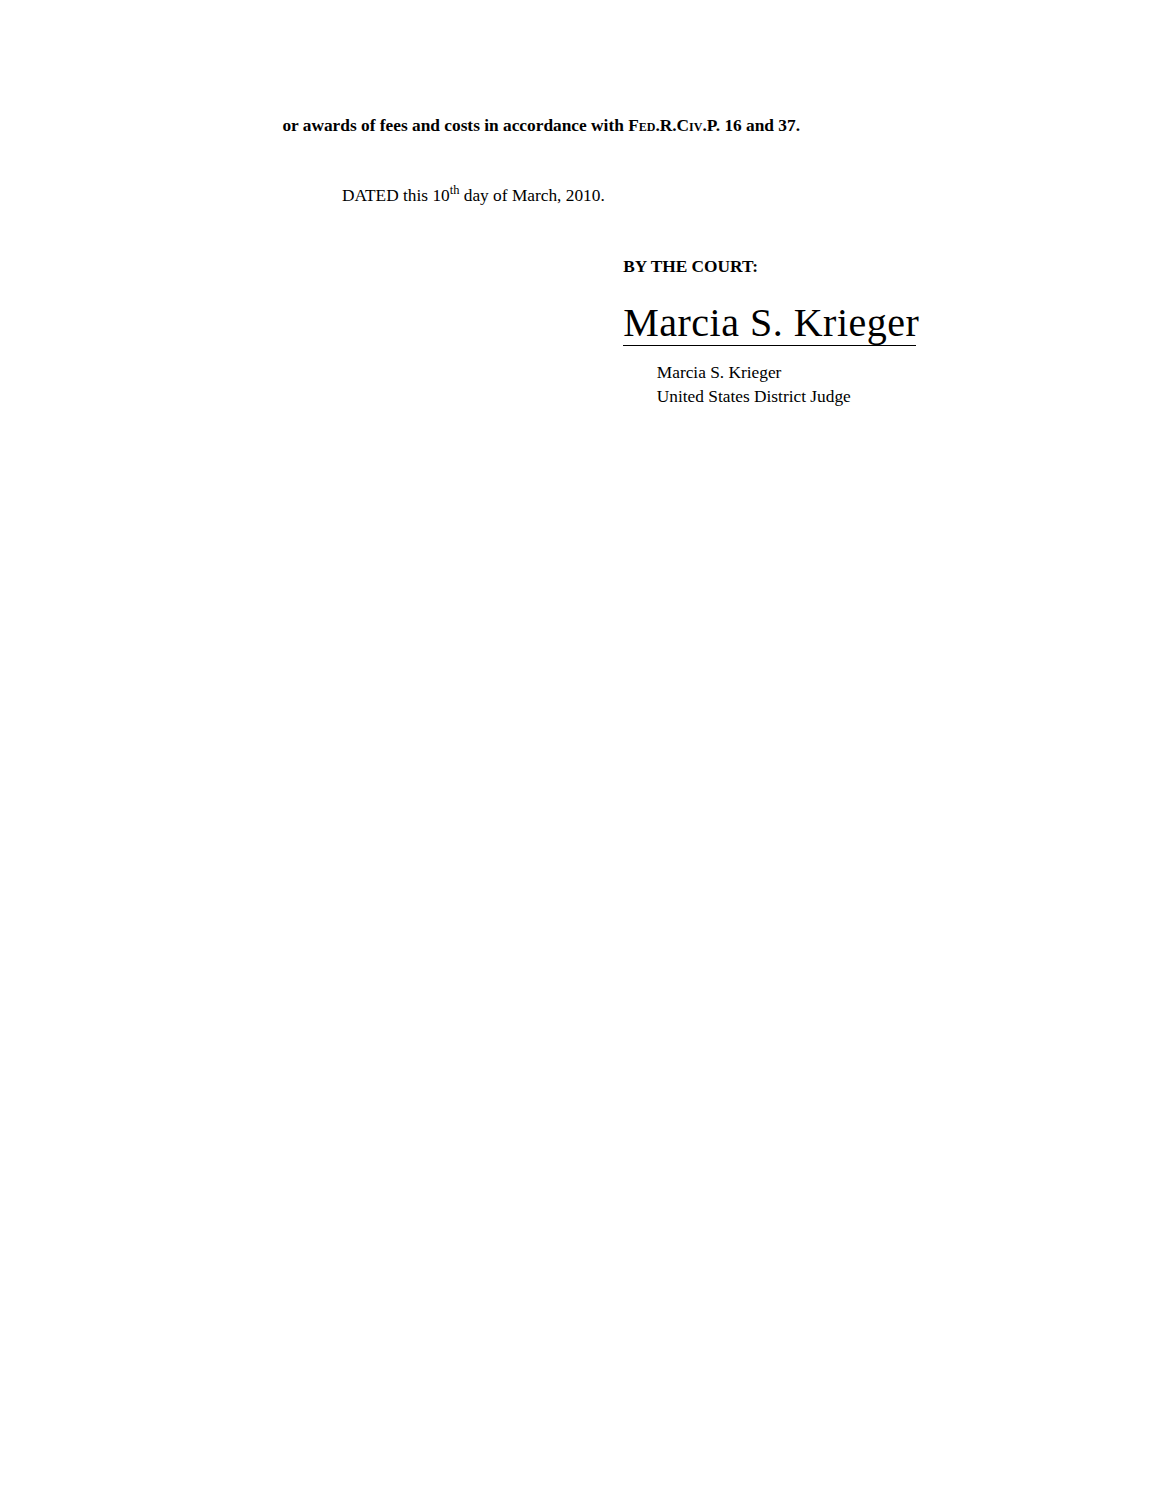or awards of fees and costs in accordance with Fed.R.Civ.P. 16 and 37.
DATED this 10th day of March, 2010.
BY THE COURT:
Marcia S. Krieger
Marcia S. Krieger
United States District Judge